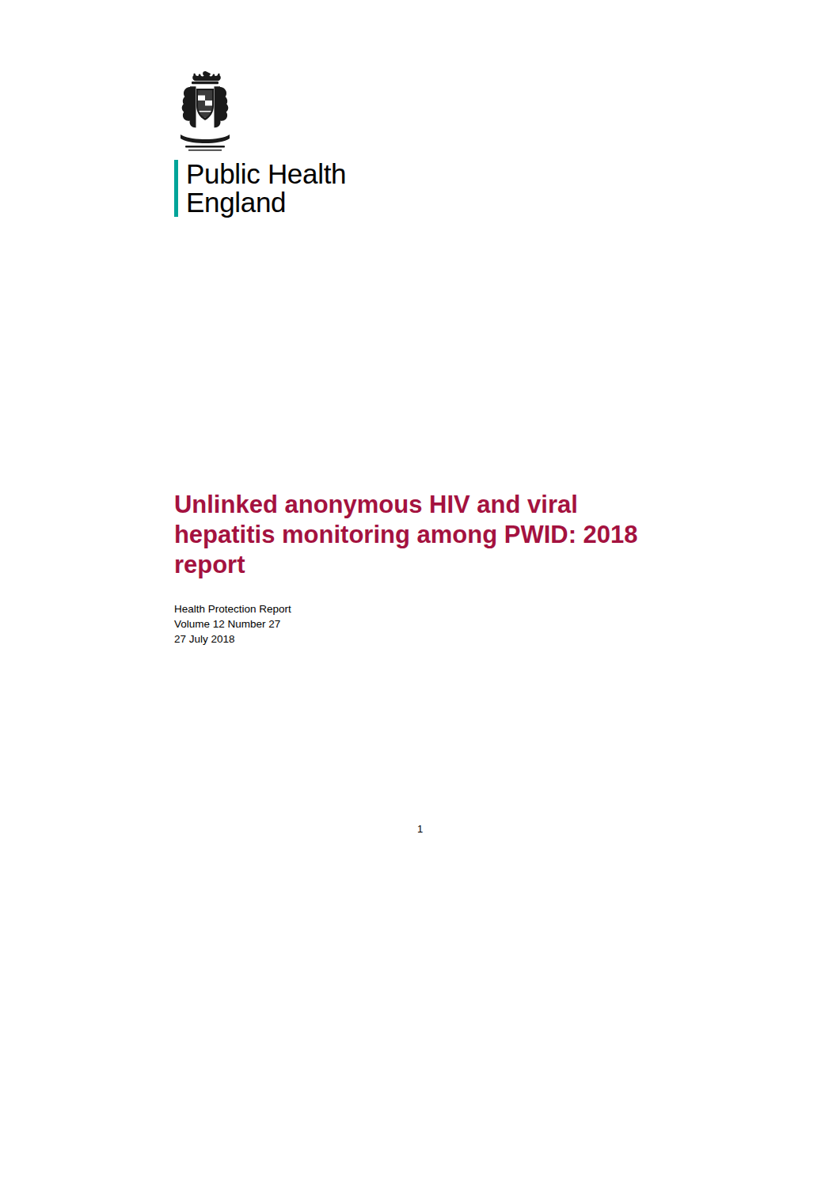Public Health England
Unlinked anonymous HIV and viral hepatitis monitoring among PWID: 2018 report
Health Protection Report
Volume 12 Number 27
27 July 2018
1